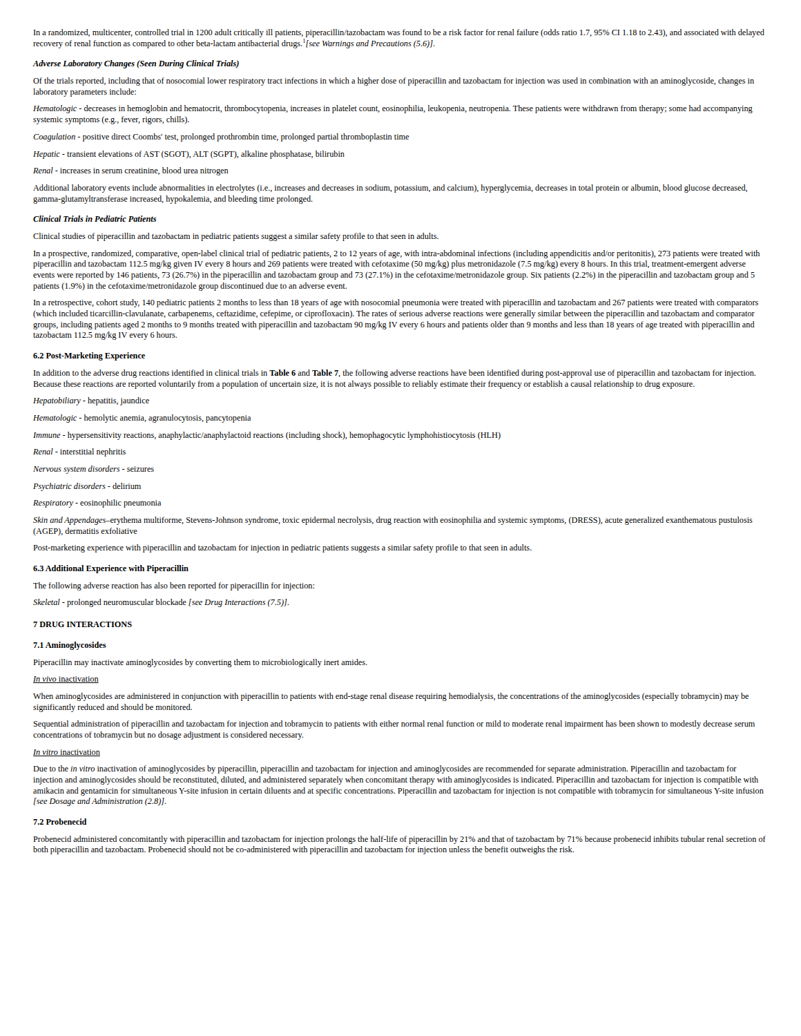In a randomized, multicenter, controlled trial in 1200 adult critically ill patients, piperacillin/tazobactam was found to be a risk factor for renal failure (odds ratio 1.7, 95% CI 1.18 to 2.43), and associated with delayed recovery of renal function as compared to other beta-lactam antibacterial drugs.1[see Warnings and Precautions (5.6)].
Adverse Laboratory Changes (Seen During Clinical Trials)
Of the trials reported, including that of nosocomial lower respiratory tract infections in which a higher dose of piperacillin and tazobactam for injection was used in combination with an aminoglycoside, changes in laboratory parameters include:
Hematologic - decreases in hemoglobin and hematocrit, thrombocytopenia, increases in platelet count, eosinophilia, leukopenia, neutropenia. These patients were withdrawn from therapy; some had accompanying systemic symptoms (e.g., fever, rigors, chills).
Coagulation - positive direct Coombs' test, prolonged prothrombin time, prolonged partial thromboplastin time
Hepatic - transient elevations of AST (SGOT), ALT (SGPT), alkaline phosphatase, bilirubin
Renal - increases in serum creatinine, blood urea nitrogen
Additional laboratory events include abnormalities in electrolytes (i.e., increases and decreases in sodium, potassium, and calcium), hyperglycemia, decreases in total protein or albumin, blood glucose decreased, gamma-glutamyltransferase increased, hypokalemia, and bleeding time prolonged.
Clinical Trials in Pediatric Patients
Clinical studies of piperacillin and tazobactam in pediatric patients suggest a similar safety profile to that seen in adults.
In a prospective, randomized, comparative, open-label clinical trial of pediatric patients, 2 to 12 years of age, with intra-abdominal infections (including appendicitis and/or peritonitis), 273 patients were treated with piperacillin and tazobactam 112.5 mg/kg given IV every 8 hours and 269 patients were treated with cefotaxime (50 mg/kg) plus metronidazole (7.5 mg/kg) every 8 hours. In this trial, treatment-emergent adverse events were reported by 146 patients, 73 (26.7%) in the piperacillin and tazobactam group and 73 (27.1%) in the cefotaxime/metronidazole group. Six patients (2.2%) in the piperacillin and tazobactam group and 5 patients (1.9%) in the cefotaxime/metronidazole group discontinued due to an adverse event.
In a retrospective, cohort study, 140 pediatric patients 2 months to less than 18 years of age with nosocomial pneumonia were treated with piperacillin and tazobactam and 267 patients were treated with comparators (which included ticarcillin-clavulanate, carbapenems, ceftazidime, cefepime, or ciprofloxacin). The rates of serious adverse reactions were generally similar between the piperacillin and tazobactam and comparator groups, including patients aged 2 months to 9 months treated with piperacillin and tazobactam 90 mg/kg IV every 6 hours and patients older than 9 months and less than 18 years of age treated with piperacillin and tazobactam 112.5 mg/kg IV every 6 hours.
6.2 Post-Marketing Experience
In addition to the adverse drug reactions identified in clinical trials in Table 6 and Table 7, the following adverse reactions have been identified during post-approval use of piperacillin and tazobactam for injection. Because these reactions are reported voluntarily from a population of uncertain size, it is not always possible to reliably estimate their frequency or establish a causal relationship to drug exposure.
Hepatobiliary - hepatitis, jaundice
Hematologic - hemolytic anemia, agranulocytosis, pancytopenia
Immune - hypersensitivity reactions, anaphylactic/anaphylactoid reactions (including shock), hemophagocytic lymphohistiocytosis (HLH)
Renal - interstitial nephritis
Nervous system disorders - seizures
Psychiatric disorders - delirium
Respiratory - eosinophilic pneumonia
Skin and Appendages–erythema multiforme, Stevens-Johnson syndrome, toxic epidermal necrolysis, drug reaction with eosinophilia and systemic symptoms, (DRESS), acute generalized exanthematous pustulosis (AGEP), dermatitis exfoliative
Post-marketing experience with piperacillin and tazobactam for injection in pediatric patients suggests a similar safety profile to that seen in adults.
6.3 Additional Experience with Piperacillin
The following adverse reaction has also been reported for piperacillin for injection:
Skeletal - prolonged neuromuscular blockade [see Drug Interactions (7.5)].
7 DRUG INTERACTIONS
7.1 Aminoglycosides
Piperacillin may inactivate aminoglycosides by converting them to microbiologically inert amides.
In vivo inactivation
When aminoglycosides are administered in conjunction with piperacillin to patients with end-stage renal disease requiring hemodialysis, the concentrations of the aminoglycosides (especially tobramycin) may be significantly reduced and should be monitored.
Sequential administration of piperacillin and tazobactam for injection and tobramycin to patients with either normal renal function or mild to moderate renal impairment has been shown to modestly decrease serum concentrations of tobramycin but no dosage adjustment is considered necessary.
In vitro inactivation
Due to the in vitro inactivation of aminoglycosides by piperacillin, piperacillin and tazobactam for injection and aminoglycosides are recommended for separate administration. Piperacillin and tazobactam for injection and aminoglycosides should be reconstituted, diluted, and administered separately when concomitant therapy with aminoglycosides is indicated. Piperacillin and tazobactam for injection is compatible with amikacin and gentamicin for simultaneous Y-site infusion in certain diluents and at specific concentrations. Piperacillin and tazobactam for injection is not compatible with tobramycin for simultaneous Y-site infusion [see Dosage and Administration (2.8)].
7.2 Probenecid
Probenecid administered concomitantly with piperacillin and tazobactam for injection prolongs the half-life of piperacillin by 21% and that of tazobactam by 71% because probenecid inhibits tubular renal secretion of both piperacillin and tazobactam. Probenecid should not be co-administered with piperacillin and tazobactam for injection unless the benefit outweighs the risk.